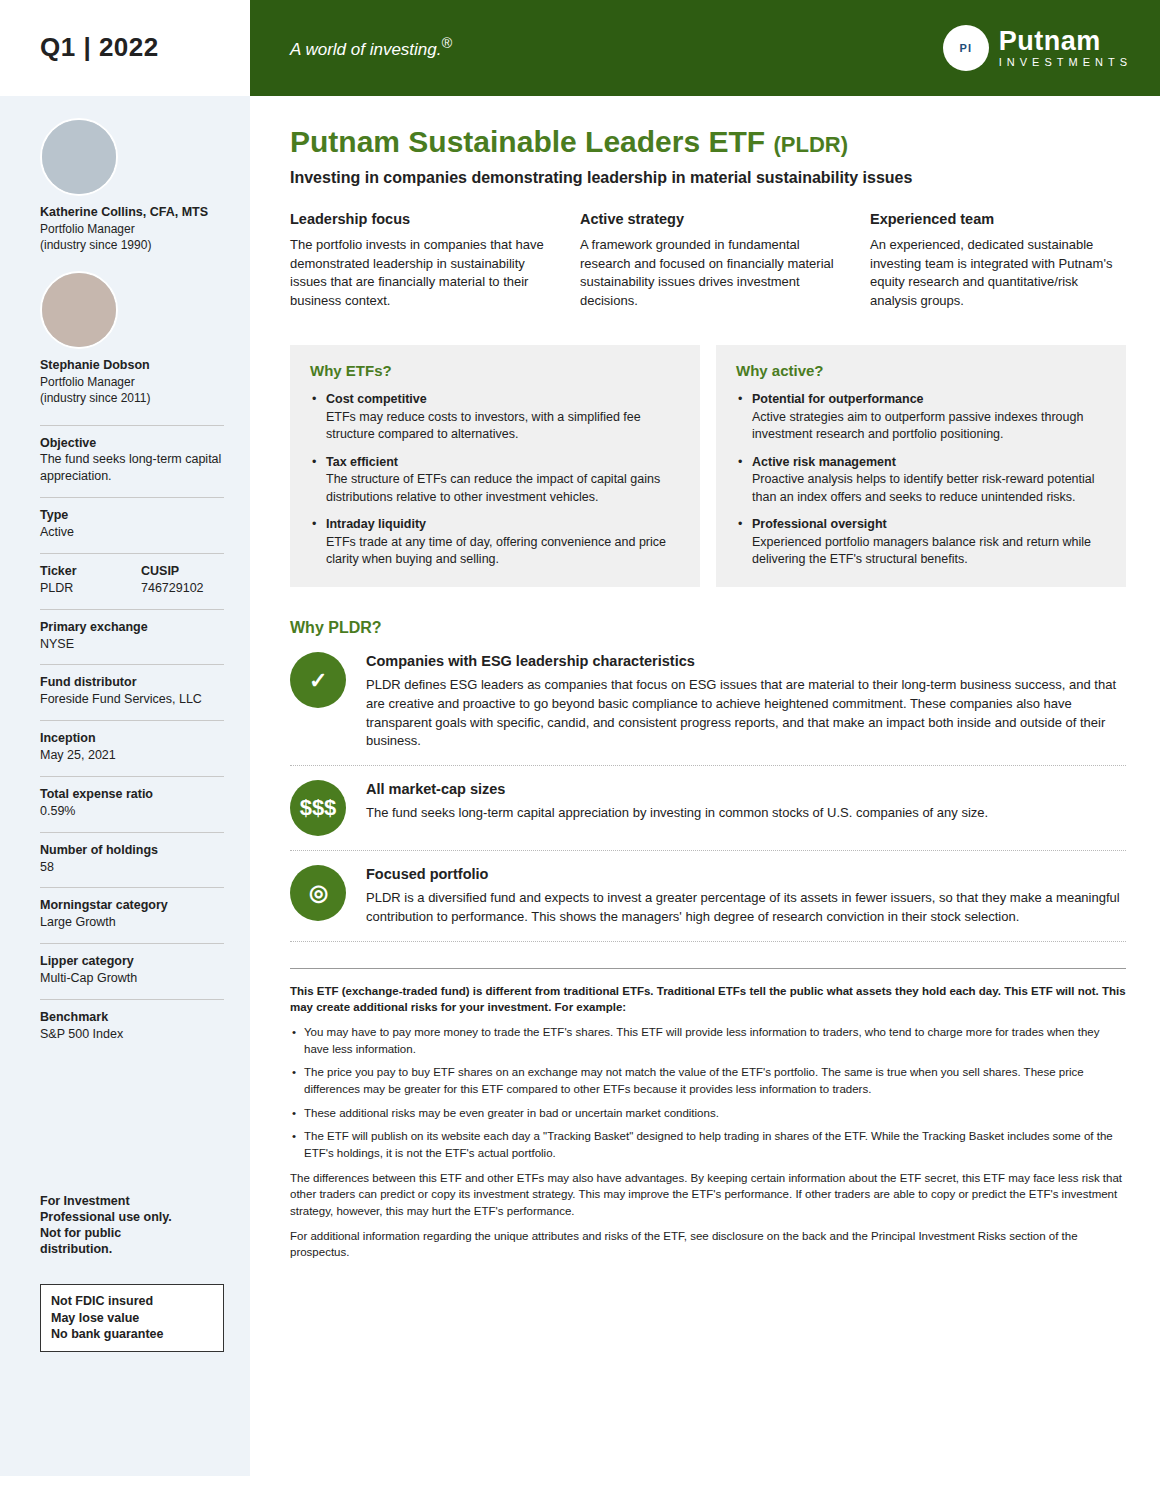Q1 | 2022
A world of investing.®
PI
Putnam INVESTMENTS
Katherine Collins, CFA, MTS
Portfolio Manager
(industry since 1990)
Stephanie Dobson
Portfolio Manager
(industry since 2011)
Objective
The fund seeks long-term capital appreciation.
Type
Active
Ticker
PLDR
CUSIP
746729102
Primary exchange
NYSE
Fund distributor
Foreside Fund Services, LLC
Inception
May 25, 2021
Total expense ratio
0.59%
Number of holdings
58
Morningstar category
Large Growth
Lipper category
Multi-Cap Growth
Benchmark
S&P 500 Index
For Investment
Professional use only.
Not for public
distribution.
Not FDIC insured
May lose value
No bank guarantee
Putnam Sustainable Leaders ETF (PLDR)
Investing in companies demonstrating leadership in material sustainability issues
Leadership focus
The portfolio invests in companies that have demonstrated leadership in sustainability issues that are financially material to their business context.
Active strategy
A framework grounded in fundamental research and focused on financially material sustainability issues drives investment decisions.
Experienced team
An experienced, dedicated sustainable investing team is integrated with Putnam's equity research and quantitative/risk analysis groups.
Why ETFs?
Cost competitive ETFs may reduce costs to investors, with a simplified fee structure compared to alternatives.
Tax efficient The structure of ETFs can reduce the impact of capital gains distributions relative to other investment vehicles.
Intraday liquidity ETFs trade at any time of day, offering convenience and price clarity when buying and selling.
Why active?
Potential for outperformance Active strategies aim to outperform passive indexes through investment research and portfolio positioning.
Active risk management Proactive analysis helps to identify better risk-reward potential than an index offers and seeks to reduce unintended risks.
Professional oversight Experienced portfolio managers balance risk and return while delivering the ETF's structural benefits.
Why PLDR?
✓
Companies with ESG leadership characteristics
PLDR defines ESG leaders as companies that focus on ESG issues that are material to their long-term business success, and that are creative and proactive to go beyond basic compliance to achieve heightened commitment. These companies also have transparent goals with specific, candid, and consistent progress reports, and that make an impact both inside and outside of their business.
$$$
All market-cap sizes
The fund seeks long-term capital appreciation by investing in common stocks of U.S. companies of any size.
◎
Focused portfolio
PLDR is a diversified fund and expects to invest a greater percentage of its assets in fewer issuers, so that they make a meaningful contribution to performance. This shows the managers' high degree of research conviction in their stock selection.
This ETF (exchange-traded fund) is different from traditional ETFs. Traditional ETFs tell the public what assets they hold each day. This ETF will not. This may create additional risks for your investment. For example:
You may have to pay more money to trade the ETF's shares. This ETF will provide less information to traders, who tend to charge more for trades when they have less information.
The price you pay to buy ETF shares on an exchange may not match the value of the ETF's portfolio. The same is true when you sell shares. These price differences may be greater for this ETF compared to other ETFs because it provides less information to traders.
These additional risks may be even greater in bad or uncertain market conditions.
The ETF will publish on its website each day a "Tracking Basket" designed to help trading in shares of the ETF. While the Tracking Basket includes some of the ETF's holdings, it is not the ETF's actual portfolio.
The differences between this ETF and other ETFs may also have advantages. By keeping certain information about the ETF secret, this ETF may face less risk that other traders can predict or copy its investment strategy. This may improve the ETF's performance. If other traders are able to copy or predict the ETF's investment strategy, however, this may hurt the ETF's performance.
For additional information regarding the unique attributes and risks of the ETF, see disclosure on the back and the Principal Investment Risks section of the prospectus.